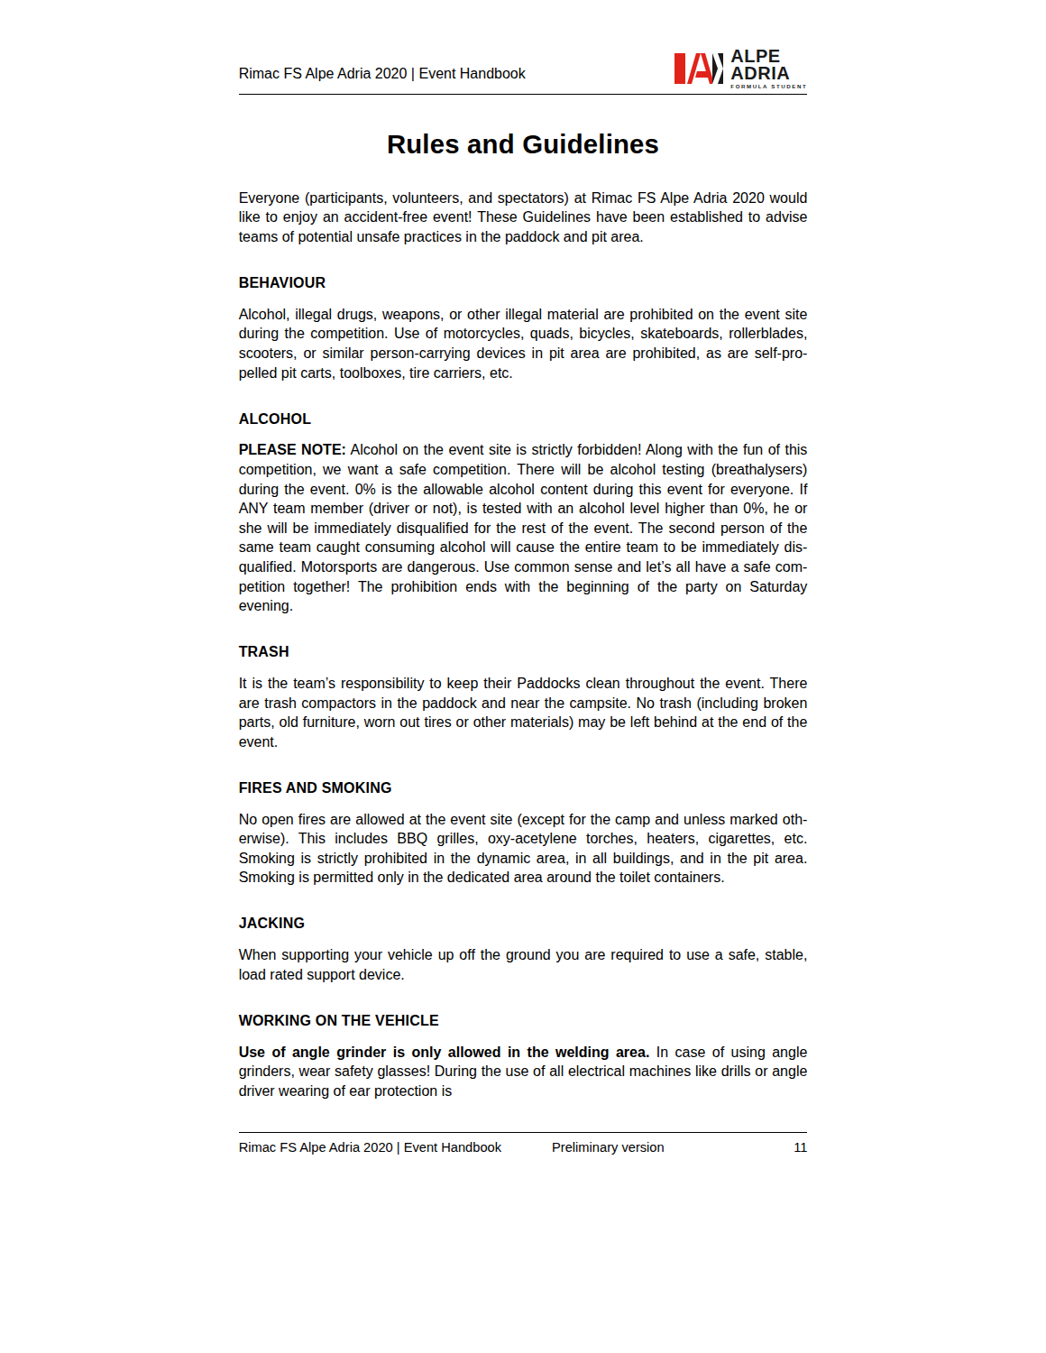Rimac FS Alpe Adria 2020 | Event Handbook
ALPE ADRIA FORMULA STUDENT
Rules and Guidelines
Everyone (participants, volunteers, and spectators) at Rimac FS Alpe Adria 2020 would like to enjoy an accident-free event! These Guidelines have been established to advise teams of potential unsafe practices in the paddock and pit area.
BEHAVIOUR
Alcohol, illegal drugs, weapons, or other illegal material are prohibited on the event site during the competition. Use of motorcycles, quads, bicycles, skateboards, rollerblades, scooters, or similar person-carrying devices in pit area are prohibited, as are self-propelled pit carts, toolboxes, tire carriers, etc.
ALCOHOL
PLEASE NOTE: Alcohol on the event site is strictly forbidden! Along with the fun of this competition, we want a safe competition. There will be alcohol testing (breathalysers) during the event. 0% is the allowable alcohol content during this event for everyone. If ANY team member (driver or not), is tested with an alcohol level higher than 0%, he or she will be immediately disqualified for the rest of the event. The second person of the same team caught consuming alcohol will cause the entire team to be immediately disqualified. Motorsports are dangerous. Use common sense and let’s all have a safe competition together! The prohibition ends with the beginning of the party on Saturday evening.
TRASH
It is the team’s responsibility to keep their Paddocks clean throughout the event. There are trash compactors in the paddock and near the campsite. No trash (including broken parts, old furniture, worn out tires or other materials) may be left behind at the end of the event.
FIRES AND SMOKING
No open fires are allowed at the event site (except for the camp and unless marked otherwise). This includes BBQ grilles, oxy-acetylene torches, heaters, cigarettes, etc. Smoking is strictly prohibited in the dynamic area, in all buildings, and in the pit area. Smoking is permitted only in the dedicated area around the toilet containers.
JACKING
When supporting your vehicle up off the ground you are required to use a safe, stable, load rated support device.
WORKING ON THE VEHICLE
Use of angle grinder is only allowed in the welding area. In case of using angle grinders, wear safety glasses! During the use of all electrical machines like drills or angle driver wearing of ear protection is
Rimac FS Alpe Adria 2020 | Event Handbook Preliminary version 11